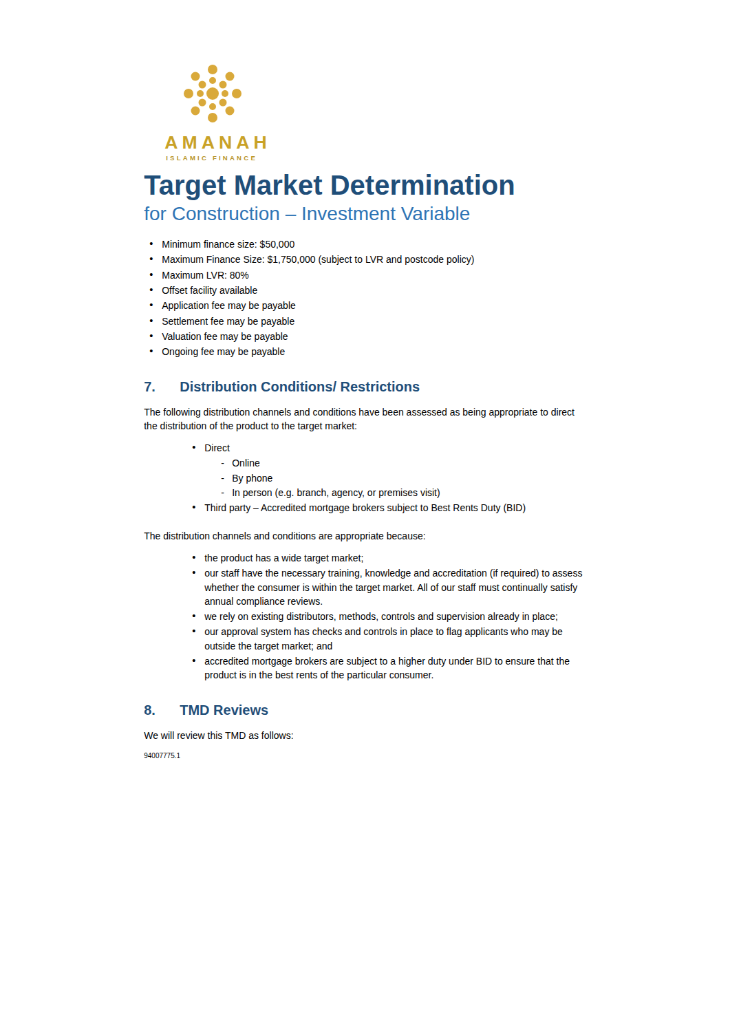AMANAH
ISLAMIC FINANCE
Target Market Determination
for Construction – Investment Variable
Minimum finance size: $50,000
Maximum Finance Size: $1,750,000 (subject to LVR and postcode policy)
Maximum LVR: 80%
Offset facility available
Application fee may be payable
Settlement fee may be payable
Valuation fee may be payable
Ongoing fee may be payable
7.
Distribution Conditions/ Restrictions
The following distribution channels and conditions have been assessed as being appropriate to direct the distribution of the product to the target market:
Direct
Online
By phone
In person (e.g. branch, agency, or premises visit)
Third party – Accredited mortgage brokers subject to Best Rents Duty (BID)
The distribution channels and conditions are appropriate because:
the product has a wide target market;
our staff have the necessary training, knowledge and accreditation (if required) to assess whether the consumer is within the target market. All of our staff must continually satisfy annual compliance reviews.
we rely on existing distributors, methods, controls and supervision already in place;
our approval system has checks and controls in place to flag applicants who may be outside the target market; and
accredited mortgage brokers are subject to a higher duty under BID to ensure that the product is in the best rents of the particular consumer.
8.
TMD Reviews
We will review this TMD as follows:
94007775.1